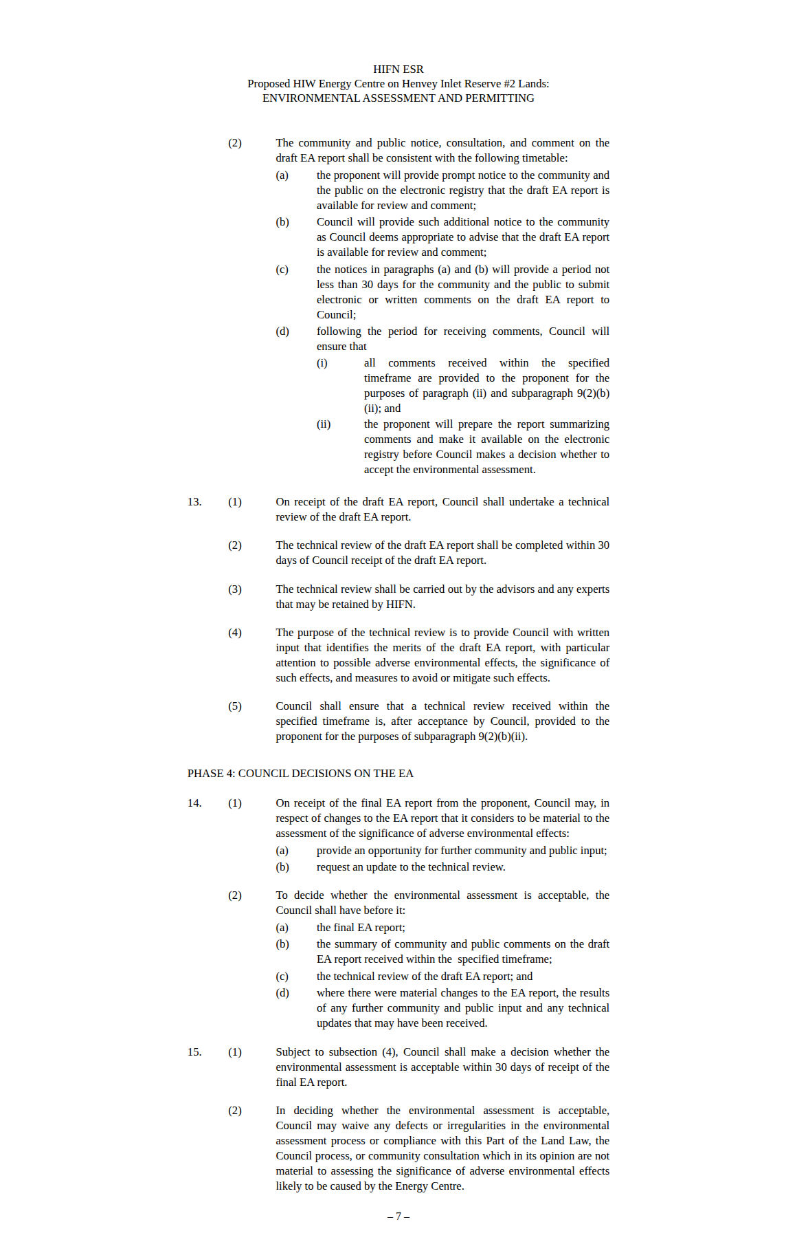HIFN ESR
Proposed HIW Energy Centre on Henvey Inlet Reserve #2 Lands:
ENVIRONMENTAL ASSESSMENT AND PERMITTING
(2)
The community and public notice, consultation, and comment on the draft EA report shall be consistent with the following timetable:
(a)
the proponent will provide prompt notice to the community and the public on the electronic registry that the draft EA report is available for review and comment;
(b)
Council will provide such additional notice to the community as Council deems appropriate to advise that the draft EA report is available for review and comment;
(c)
the notices in paragraphs (a) and (b) will provide a period not less than 30 days for the community and the public to submit electronic or written comments on the draft EA report to Council;
(d)
following the period for receiving comments, Council will ensure that
(i)
all comments received within the specified timeframe are provided to the proponent for the purposes of paragraph (ii) and subparagraph 9(2)(b)(ii); and
(ii)
the proponent will prepare the report summarizing comments and make it available on the electronic registry before Council makes a decision whether to accept the environmental assessment.
13.
(1)
On receipt of the draft EA report, Council shall undertake a technical review of the draft EA report.
(2)
The technical review of the draft EA report shall be completed within 30 days of Council receipt of the draft EA report.
(3)
The technical review shall be carried out by the advisors and any experts that may be retained by HIFN.
(4)
The purpose of the technical review is to provide Council with written input that identifies the merits of the draft EA report, with particular attention to possible adverse environmental effects, the significance of such effects, and measures to avoid or mitigate such effects.
(5)
Council shall ensure that a technical review received within the specified timeframe is, after acceptance by Council, provided to the proponent for the purposes of subparagraph 9(2)(b)(ii).
PHASE 4: COUNCIL DECISIONS ON THE EA
14.
(1)
On receipt of the final EA report from the proponent, Council may, in respect of changes to the EA report that it considers to be material to the assessment of the significance of adverse environmental effects:
(a)
provide an opportunity for further community and public input;
(b)
request an update to the technical review.
(2)
To decide whether the environmental assessment is acceptable, the Council shall have before it:
(a)
the final EA report;
(b)
the summary of community and public comments on the draft EA report received within the specified timeframe;
(c)
the technical review of the draft EA report; and
(d)
where there were material changes to the EA report, the results of any further community and public input and any technical updates that may have been received.
15.
(1)
Subject to subsection (4), Council shall make a decision whether the environmental assessment is acceptable within 30 days of receipt of the final EA report.
(2)
In deciding whether the environmental assessment is acceptable, Council may waive any defects or irregularities in the environmental assessment process or compliance with this Part of the Land Law, the Council process, or community consultation which in its opinion are not material to assessing the significance of adverse environmental effects likely to be caused by the Energy Centre.
– 7 –